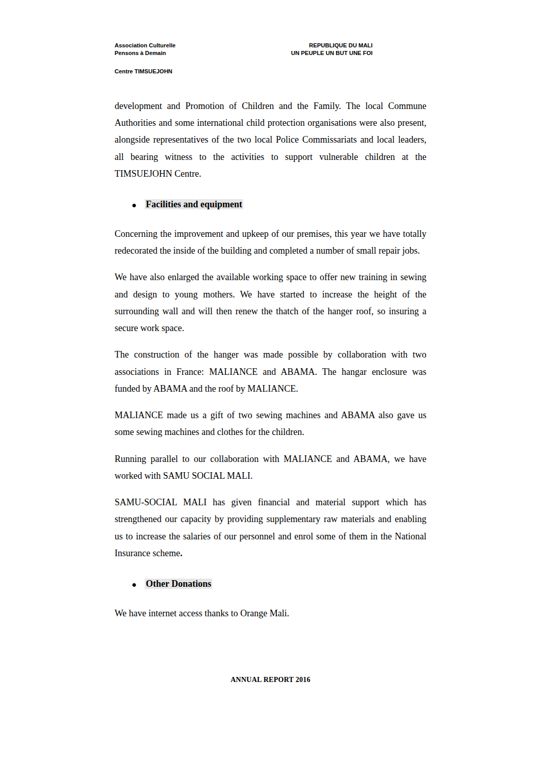Association Culturelle
Pensons à Demain
REPUBLIQUE DU MALI
UN PEUPLE UN BUT UNE FOI
Centre TIMSUEJOHN
development and Promotion of Children and the Family. The local Commune Authorities and some international child protection organisations were also present, alongside representatives of the two local Police Commissariats and local leaders, all bearing witness to the activities to support vulnerable children at the TIMSUEJOHN Centre.
●Facilities and equipment
Concerning the improvement and upkeep of our premises, this year we have totally redecorated the inside of the building and completed a number of small repair jobs.
We have also enlarged the available working space to offer new training in sewing and design to young mothers. We have started to increase the height of the surrounding wall and will then renew the thatch of the hanger roof, so insuring a secure work space.
The construction of the hanger was made possible by collaboration with two associations in France: MALIANCE and ABAMA. The hangar enclosure was funded by ABAMA and the roof by MALIANCE.
MALIANCE made us a gift of two sewing machines and ABAMA also gave us some sewing machines and clothes for the children.
Running parallel to our collaboration with MALIANCE and ABAMA, we have worked with SAMU SOCIAL MALI.
SAMU-SOCIAL MALI has given financial and material support which has strengthened our capacity by providing supplementary raw materials and enabling us to increase the salaries of our personnel and enrol some of them in the National Insurance scheme.
●Other Donations
We have internet access thanks to Orange Mali.
ANNUAL REPORT 2016